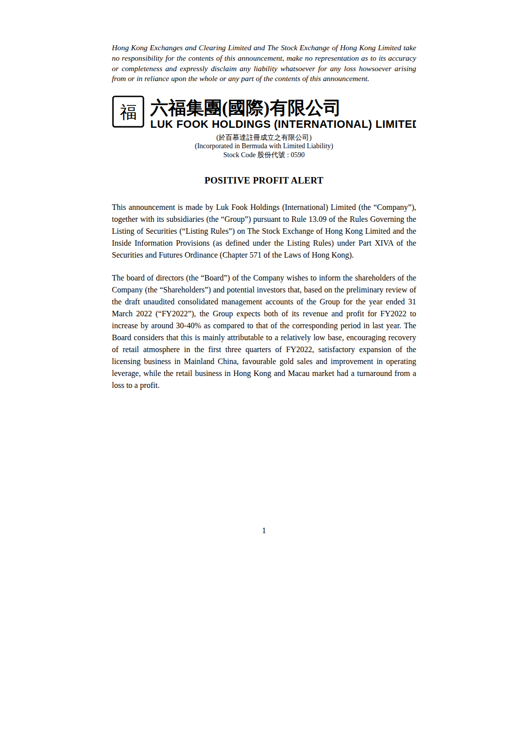Hong Kong Exchanges and Clearing Limited and The Stock Exchange of Hong Kong Limited take no responsibility for the contents of this announcement, make no representation as to its accuracy or completeness and expressly disclaim any liability whatsoever for any loss howsoever arising from or in reliance upon the whole or any part of the contents of this announcement.
福 六福集團(國際)有限公司 LUK FOOK HOLDINGS (INTERNATIONAL) LIMITED
(於百慕達註冊成立之有限公司)
(Incorporated in Bermuda with Limited Liability)
Stock Code 股份代號 : 0590
POSITIVE PROFIT ALERT
This announcement is made by Luk Fook Holdings (International) Limited (the “Company”), together with its subsidiaries (the “Group”) pursuant to Rule 13.09 of the Rules Governing the Listing of Securities (“Listing Rules”) on The Stock Exchange of Hong Kong Limited and the Inside Information Provisions (as defined under the Listing Rules) under Part XIVA of the Securities and Futures Ordinance (Chapter 571 of the Laws of Hong Kong).
The board of directors (the “Board”) of the Company wishes to inform the shareholders of the Company (the “Shareholders”) and potential investors that, based on the preliminary review of the draft unaudited consolidated management accounts of the Group for the year ended 31 March 2022 (“FY2022”), the Group expects both of its revenue and profit for FY2022 to increase by around 30-40% as compared to that of the corresponding period in last year. The Board considers that this is mainly attributable to a relatively low base, encouraging recovery of retail atmosphere in the first three quarters of FY2022, satisfactory expansion of the licensing business in Mainland China, favourable gold sales and improvement in operating leverage, while the retail business in Hong Kong and Macau market had a turnaround from a loss to a profit.
1